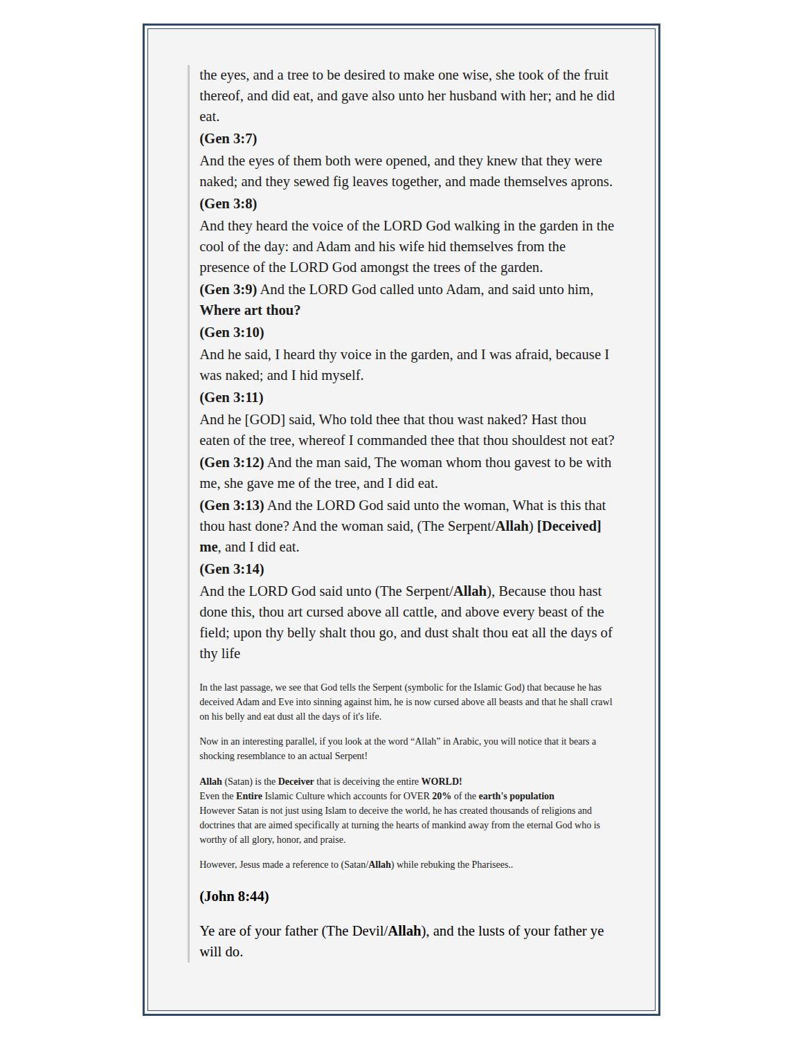the eyes, and a tree to be desired to make one wise, she took of the fruit thereof, and did eat, and gave also unto her husband with her; and he did eat.
(Gen 3:7)
And the eyes of them both were opened, and they knew that they were naked; and they sewed fig leaves together, and made themselves aprons.
(Gen 3:8)
And they heard the voice of the LORD God walking in the garden in the cool of the day: and Adam and his wife hid themselves from the presence of the LORD God amongst the trees of the garden.
(Gen 3:9) And the LORD God called unto Adam, and said unto him, Where art thou?
(Gen 3:10)
And he said, I heard thy voice in the garden, and I was afraid, because I was naked; and I hid myself.
(Gen 3:11)
And he [GOD] said, Who told thee that thou wast naked? Hast thou eaten of the tree, whereof I commanded thee that thou shouldest not eat?
(Gen 3:12) And the man said, The woman whom thou gavest to be with me, she gave me of the tree, and I did eat.
(Gen 3:13) And the LORD God said unto the woman, What is this that thou hast done? And the woman said, (The Serpent/Allah) [Deceived] me, and I did eat.
(Gen 3:14)
And the LORD God said unto (The Serpent/Allah), Because thou hast done this, thou art cursed above all cattle, and above every beast of the field; upon thy belly shalt thou go, and dust shalt thou eat all the days of thy life
In the last passage, we see that God tells the Serpent (symbolic for the Islamic God) that because he has deceived Adam and Eve into sinning against him, he is now cursed above all beasts and that he shall crawl on his belly and eat dust all the days of it's life.
Now in an interesting parallel, if you look at the word “Allah” in Arabic, you will notice that it bears a shocking resemblance to an actual Serpent!
Allah (Satan) is the Deceiver that is deceiving the entire WORLD!
Even the Entire Islamic Culture which accounts for OVER 20% of the earth's population
However Satan is not just using Islam to deceive the world, he has created thousands of religions and doctrines that are aimed specifically at turning the hearts of mankind away from the eternal God who is worthy of all glory, honor, and praise.
However, Jesus made a reference to (Satan/Allah) while rebuking the Pharisees..
(John 8:44)
Ye are of your father (The Devil/Allah), and the lusts of your father ye will do.